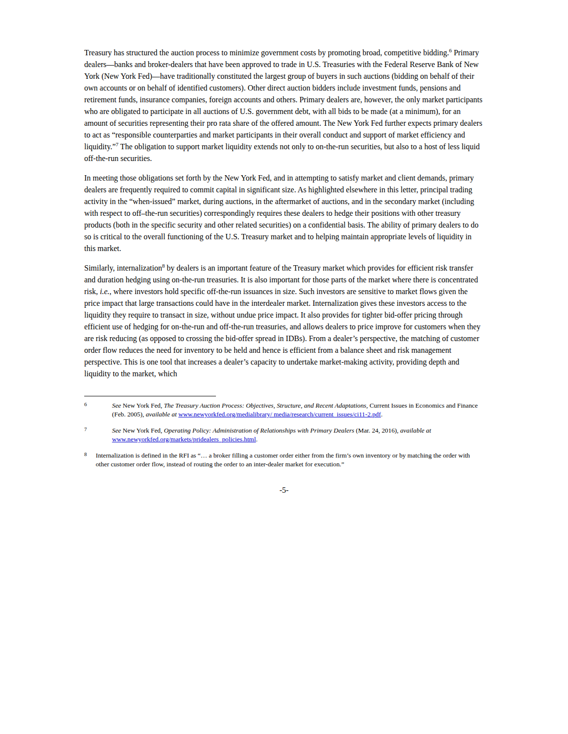Treasury has structured the auction process to minimize government costs by promoting broad, competitive bidding.6 Primary dealers—banks and broker-dealers that have been approved to trade in U.S. Treasuries with the Federal Reserve Bank of New York (New York Fed)—have traditionally constituted the largest group of buyers in such auctions (bidding on behalf of their own accounts or on behalf of identified customers). Other direct auction bidders include investment funds, pensions and retirement funds, insurance companies, foreign accounts and others. Primary dealers are, however, the only market participants who are obligated to participate in all auctions of U.S. government debt, with all bids to be made (at a minimum), for an amount of securities representing their pro rata share of the offered amount. The New York Fed further expects primary dealers to act as “responsible counterparties and market participants in their overall conduct and support of market efficiency and liquidity.”7 The obligation to support market liquidity extends not only to on-the-run securities, but also to a host of less liquid off-the-run securities.
In meeting those obligations set forth by the New York Fed, and in attempting to satisfy market and client demands, primary dealers are frequently required to commit capital in significant size. As highlighted elsewhere in this letter, principal trading activity in the “when-issued” market, during auctions, in the aftermarket of auctions, and in the secondary market (including with respect to off–the-run securities) correspondingly requires these dealers to hedge their positions with other treasury products (both in the specific security and other related securities) on a confidential basis. The ability of primary dealers to do so is critical to the overall functioning of the U.S. Treasury market and to helping maintain appropriate levels of liquidity in this market.
Similarly, internalization8 by dealers is an important feature of the Treasury market which provides for efficient risk transfer and duration hedging using on-the-run treasuries. It is also important for those parts of the market where there is concentrated risk, i.e., where investors hold specific off-the-run issuances in size. Such investors are sensitive to market flows given the price impact that large transactions could have in the interdealer market. Internalization gives these investors access to the liquidity they require to transact in size, without undue price impact. It also provides for tighter bid-offer pricing through efficient use of hedging for on-the-run and off-the-run treasuries, and allows dealers to price improve for customers when they are risk reducing (as opposed to crossing the bid-offer spread in IDBs). From a dealer’s perspective, the matching of customer order flow reduces the need for inventory to be held and hence is efficient from a balance sheet and risk management perspective. This is one tool that increases a dealer’s capacity to undertake market-making activity, providing depth and liquidity to the market, which
6
See New York Fed, The Treasury Auction Process: Objectives, Structure, and Recent Adaptations, Current Issues in Economics and Finance (Feb. 2005), available at www.newyorkfed.org/medialibrary/ media/research/current_issues/ci11-2.pdf.
7
See New York Fed, Operating Policy: Administration of Relationships with Primary Dealers (Mar. 24, 2016), available at www.newyorkfed.org/markets/pridealers_policies.html.
8
Internalization is defined in the RFI as “… a broker filling a customer order either from the firm’s own inventory or by matching the order with other customer order flow, instead of routing the order to an inter-dealer market for execution.”
-5-